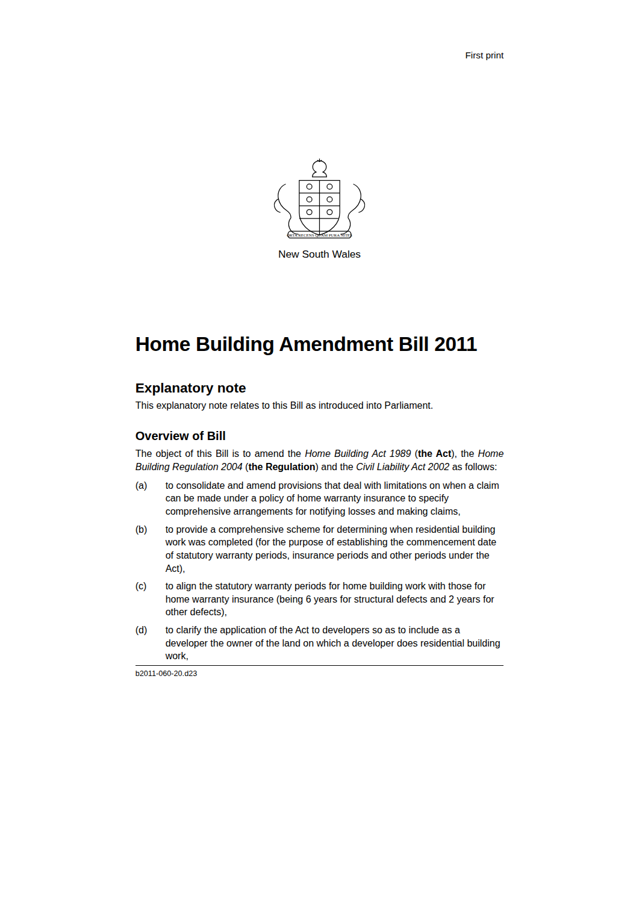First print
New South Wales
Home Building Amendment Bill 2011
Explanatory note
This explanatory note relates to this Bill as introduced into Parliament.
Overview of Bill
The object of this Bill is to amend the Home Building Act 1989 (the Act), the Home Building Regulation 2004 (the Regulation) and the Civil Liability Act 2002 as follows:
(a) to consolidate and amend provisions that deal with limitations on when a claim can be made under a policy of home warranty insurance to specify comprehensive arrangements for notifying losses and making claims,
(b) to provide a comprehensive scheme for determining when residential building work was completed (for the purpose of establishing the commencement date of statutory warranty periods, insurance periods and other periods under the Act),
(c) to align the statutory warranty periods for home building work with those for home warranty insurance (being 6 years for structural defects and 2 years for other defects),
(d) to clarify the application of the Act to developers so as to include as a developer the owner of the land on which a developer does residential building work,
b2011-060-20.d23